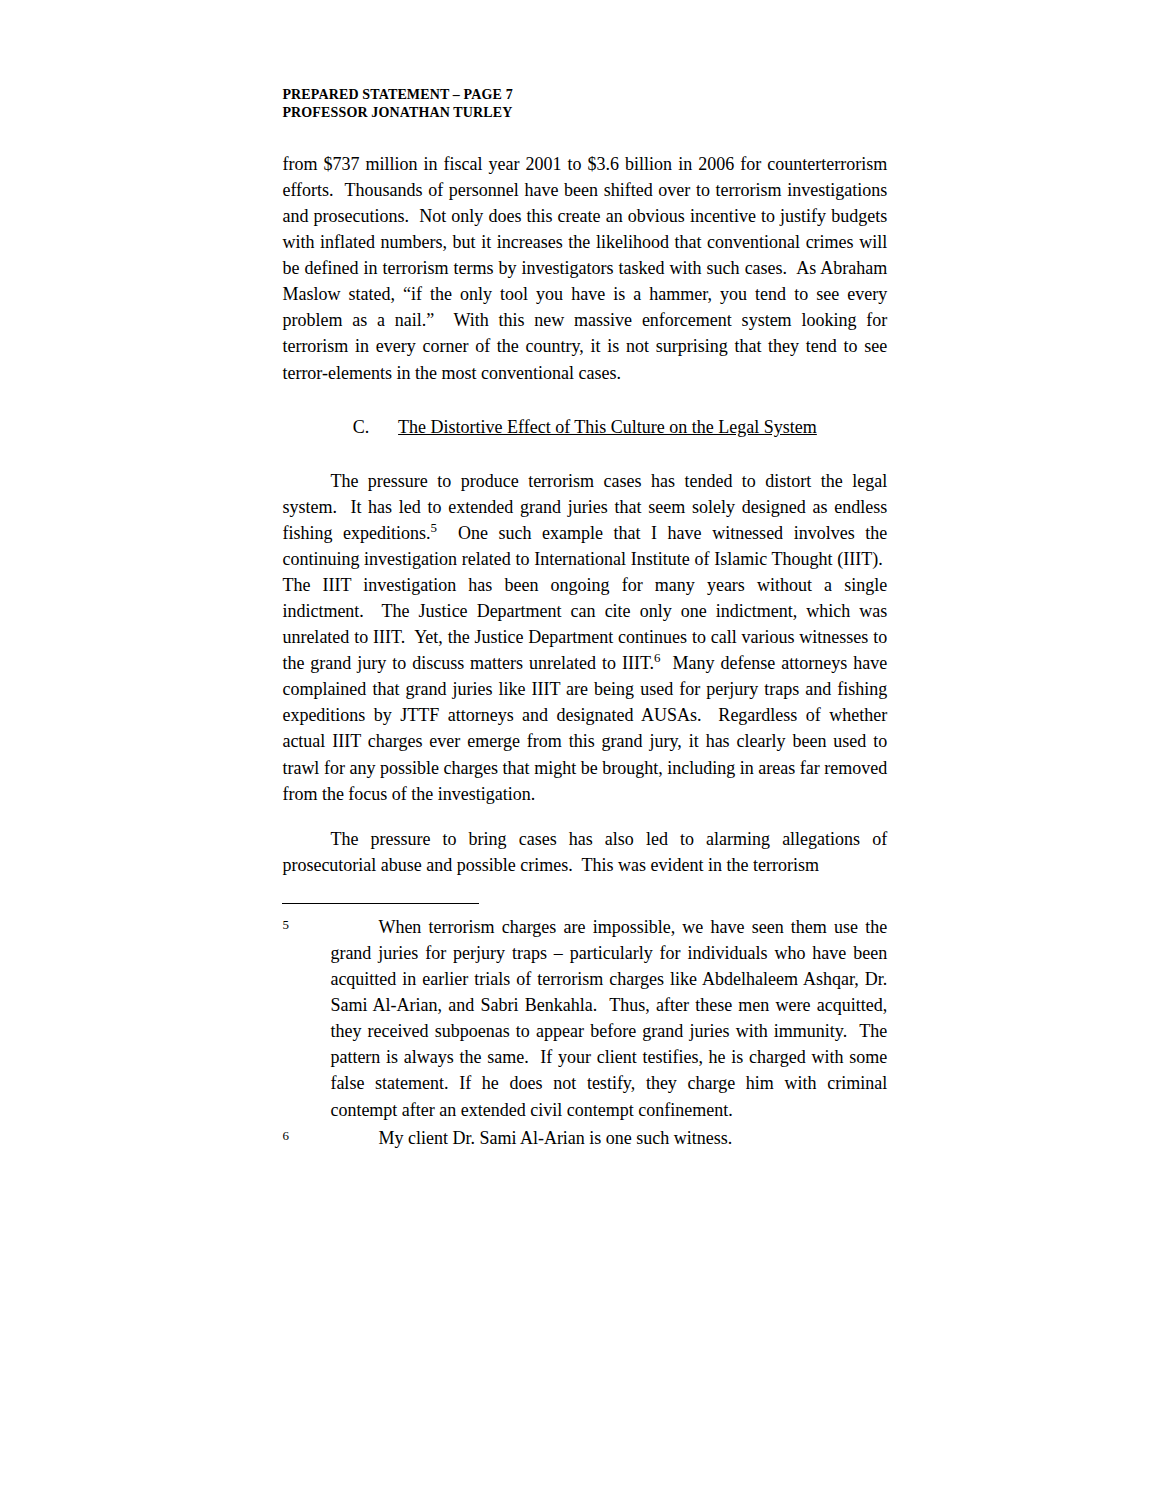PREPARED STATEMENT – PAGE 7
PROFESSOR JONATHAN TURLEY
from $737 million in fiscal year 2001 to $3.6 billion in 2006 for counterterrorism efforts. Thousands of personnel have been shifted over to terrorism investigations and prosecutions. Not only does this create an obvious incentive to justify budgets with inflated numbers, but it increases the likelihood that conventional crimes will be defined in terrorism terms by investigators tasked with such cases. As Abraham Maslow stated, “if the only tool you have is a hammer, you tend to see every problem as a nail.” With this new massive enforcement system looking for terrorism in every corner of the country, it is not surprising that they tend to see terror-elements in the most conventional cases.
C. The Distortive Effect of This Culture on the Legal System
The pressure to produce terrorism cases has tended to distort the legal system. It has led to extended grand juries that seem solely designed as endless fishing expeditions.5 One such example that I have witnessed involves the continuing investigation related to International Institute of Islamic Thought (IIIT). The IIIT investigation has been ongoing for many years without a single indictment. The Justice Department can cite only one indictment, which was unrelated to IIIT. Yet, the Justice Department continues to call various witnesses to the grand jury to discuss matters unrelated to IIIT.6 Many defense attorneys have complained that grand juries like IIIT are being used for perjury traps and fishing expeditions by JTTF attorneys and designated AUSAs. Regardless of whether actual IIIT charges ever emerge from this grand jury, it has clearly been used to trawl for any possible charges that might be brought, including in areas far removed from the focus of the investigation.
The pressure to bring cases has also led to alarming allegations of prosecutorial abuse and possible crimes. This was evident in the terrorism
5
When terrorism charges are impossible, we have seen them use the grand juries for perjury traps – particularly for individuals who have been acquitted in earlier trials of terrorism charges like Abdelhaleem Ashqar, Dr. Sami Al-Arian, and Sabri Benkahla. Thus, after these men were acquitted, they received subpoenas to appear before grand juries with immunity. The pattern is always the same. If your client testifies, he is charged with some false statement. If he does not testify, they charge him with criminal contempt after an extended civil contempt confinement.
6
My client Dr. Sami Al-Arian is one such witness.